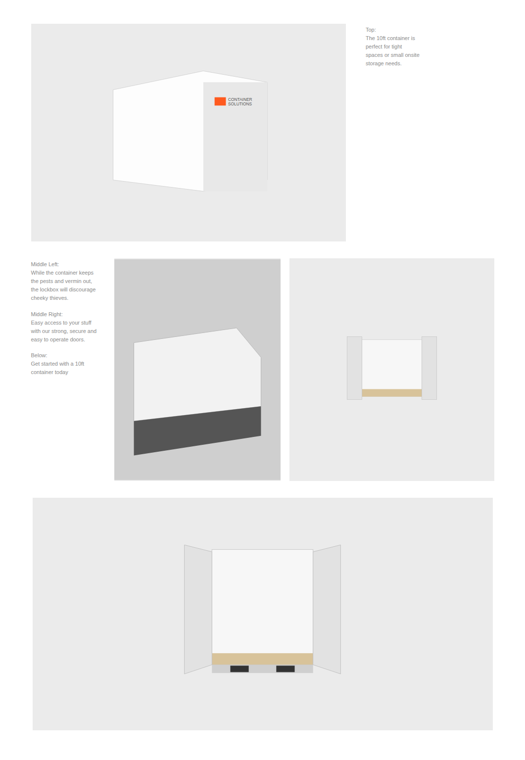Top: The 10ft container is perfect for tight spaces or small onsite storage needs.
Middle Left: While the container keeps the pests and vermin out, the lockbox will discourage cheeky thieves.
Middle Right: Easy access to your stuff with our strong, secure and easy to operate doors.
Below: Get started with a 10ft container today